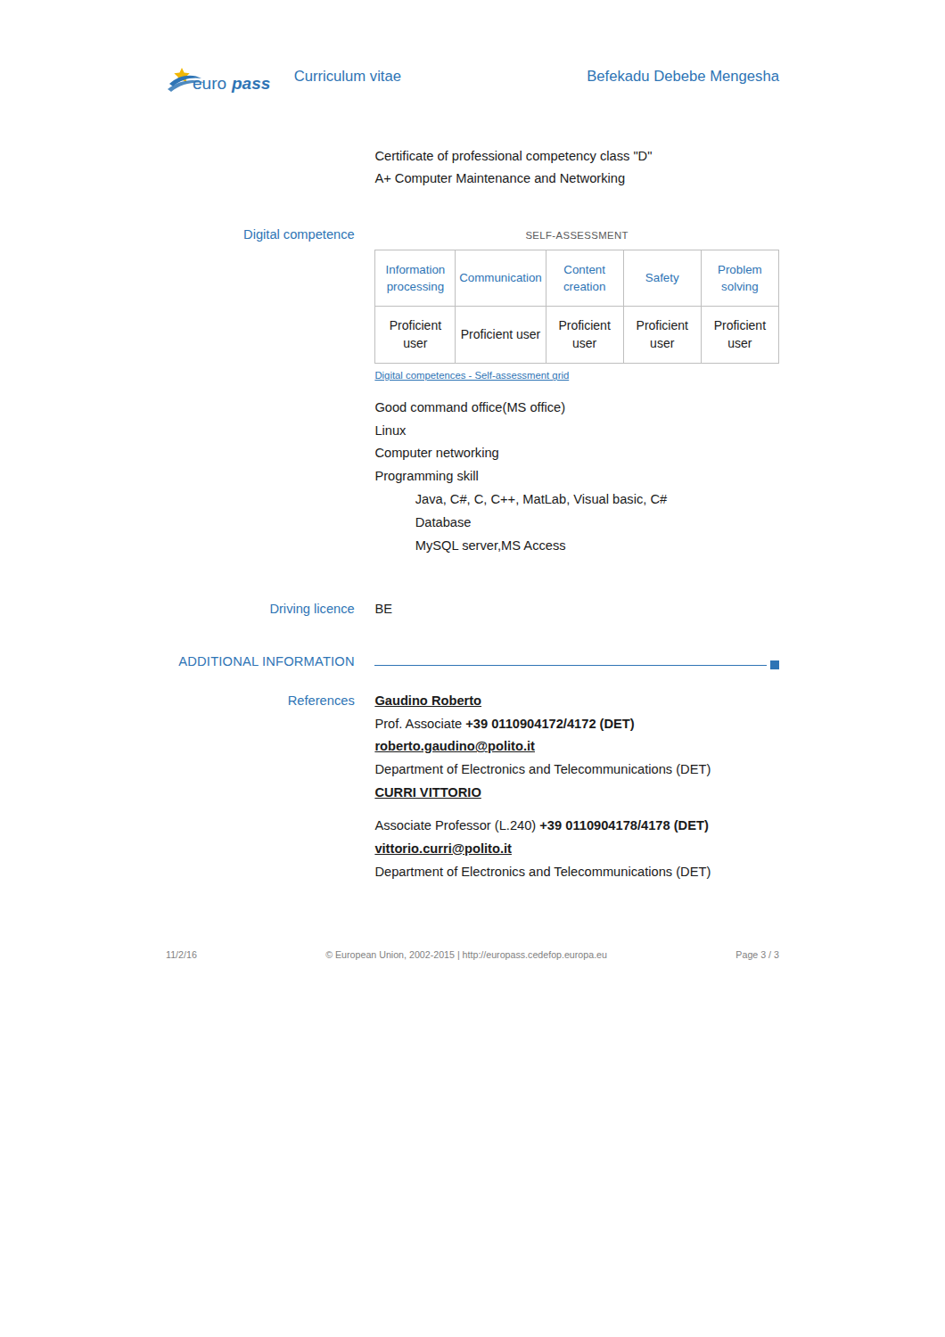euro pass
Curriculum vitae
Befekadu Debebe Mengesha
Certificate of professional competency class "D"
A+ Computer Maintenance and Networking
Digital competence
| SELF-ASSESSMENT |
| --- |
| Information processing | Communication | Content creation | Safety | Problem solving |
| Proficient user | Proficient user | Proficient user | Proficient user | Proficient user |
Digital competences - Self-assessment grid
Good command office(MS office)
Linux
Computer networking
Programming skill
Java, C#, C, C++, MatLab, Visual basic, C#
Database
MySQL server,MS Access
Driving licence
BE
ADDITIONAL INFORMATION
References
Gaudino Roberto
Prof. Associate +39 0110904172/4172 (DET)
roberto.gaudino@polito.it
Department of Electronics and Telecommunications (DET)
CURRI VITTORIO
Associate Professor (L.240) +39 0110904178/4178 (DET)
vittorio.curri@polito.it
Department of Electronics and Telecommunications (DET)
11/2/16
© European Union, 2002-2015 | http://europass.cedefop.europa.eu
Page 3 / 3